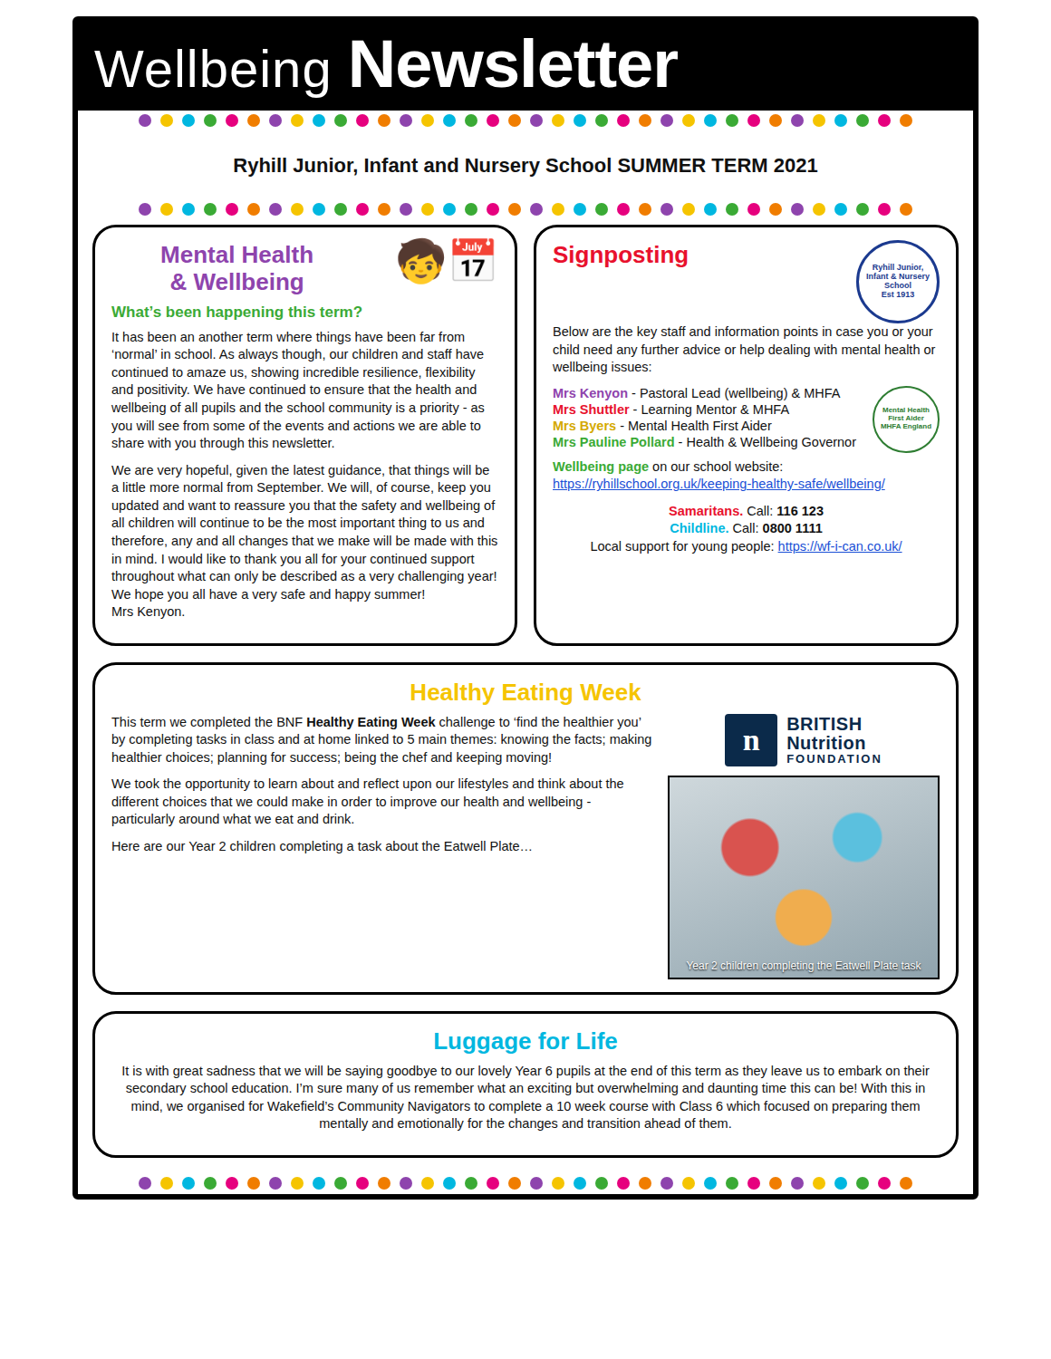Wellbeing Newsletter
Ryhill Junior, Infant and Nursery School SUMMER TERM 2021
Mental Health
& Wellbeing
What’s been happening this term?
🧒📅
It has been an another term where things have been far from ‘normal’ in school. As always though, our children and staff have continued to amaze us, showing incredible resilience, flexibility and positivity. We have continued to ensure that the health and wellbeing of all pupils and the school community is a priority - as you will see from some of the events and actions we are able to share with you through this newsletter.
We are very hopeful, given the latest guidance, that things will be a little more normal from September. We will, of course, keep you updated and want to reassure you that the safety and wellbeing of all children will continue to be the most important thing to us and therefore, any and all changes that we make will be made with this in mind. I would like to thank you all for your continued support throughout what can only be described as a very challenging year!
We hope you all have a very safe and happy summer!
Mrs Kenyon.
Signposting
Ryhill Junior, Infant & Nursery School
Est 1913
Below are the key staff and information points in case you or your child need any further advice or help dealing with mental health or wellbeing issues:
Mental Health First Aider
MHFA England
Mrs Kenyon - Pastoral Lead (wellbeing) & MHFA
Mrs Shuttler - Learning Mentor & MHFA
Mrs Byers - Mental Health First Aider
Mrs Pauline Pollard - Health & Wellbeing Governor
Wellbeing page on our school website:
https://ryhillschool.org.uk/keeping-healthy-safe/wellbeing/
Samaritans. Call: 116 123
Childline. Call: 0800 1111
Local support for young people: https://wf-i-can.co.uk/
Healthy Eating Week
This term we completed the BNF Healthy Eating Week challenge to ‘find the healthier you’ by completing tasks in class and at home linked to 5 main themes: knowing the facts; making healthier choices; planning for success; being the chef and keeping moving!
We took the opportunity to learn about and reflect upon our lifestyles and think about the different choices that we could make in order to improve our health and wellbeing - particularly around what we eat and drink.
Here are our Year 2 children completing a task about the Eatwell Plate…
n
BRITISH
Nutrition
FOUNDATION
Year 2 children completing the Eatwell Plate task
Luggage for Life
It is with great sadness that we will be saying goodbye to our lovely Year 6 pupils at the end of this term as they leave us to embark on their secondary school education. I’m sure many of us remember what an exciting but overwhelming and daunting time this can be! With this in mind, we organised for Wakefield’s Community Navigators to complete a 10 week course with Class 6 which focused on preparing them mentally and emotionally for the changes and transition ahead of them.